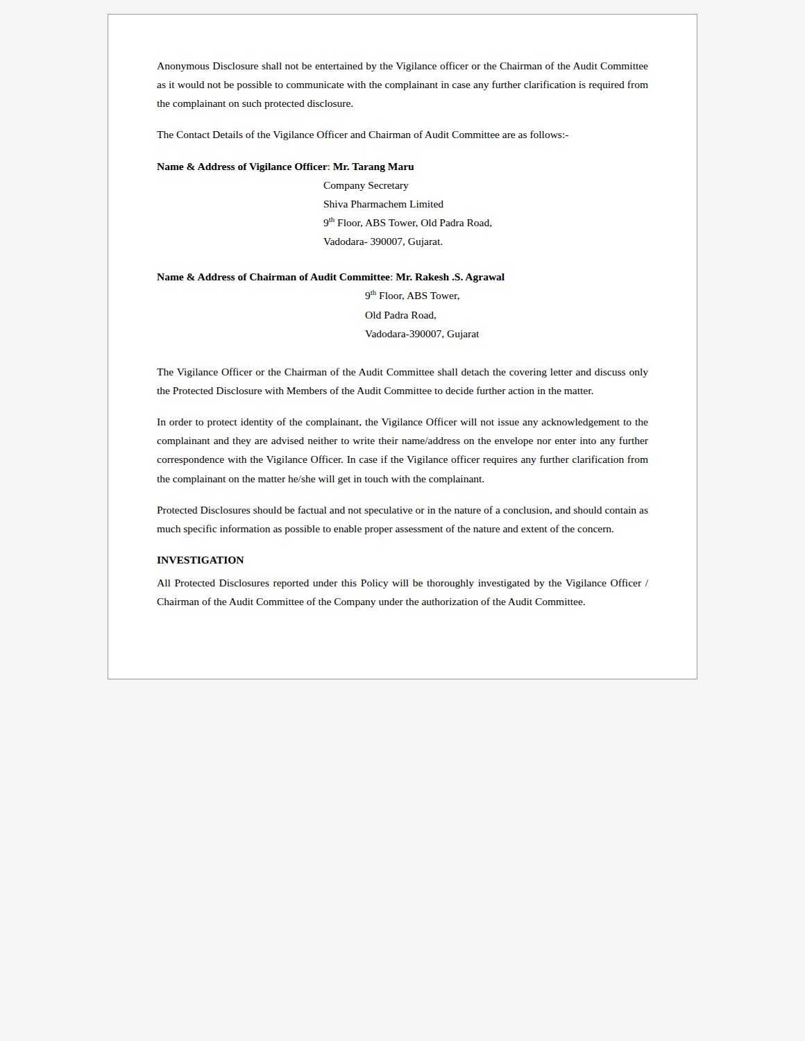Anonymous Disclosure shall not be entertained by the Vigilance officer or the Chairman of the Audit Committee as it would not be possible to communicate with the complainant in case any further clarification is required from the complainant on such protected disclosure.
The Contact Details of the Vigilance Officer and Chairman of Audit Committee are as follows:-
Name & Address of Vigilance Officer: Mr. Tarang Maru
Company Secretary
Shiva Pharmachem Limited
9th Floor, ABS Tower, Old Padra Road,
Vadodara- 390007, Gujarat.
Name & Address of Chairman of Audit Committee: Mr. Rakesh .S. Agrawal
9th Floor, ABS Tower,
Old Padra Road,
Vadodara-390007, Gujarat
The Vigilance Officer or the Chairman of the Audit Committee shall detach the covering letter and discuss only the Protected Disclosure with Members of the Audit Committee to decide further action in the matter.
In order to protect identity of the complainant, the Vigilance Officer will not issue any acknowledgement to the complainant and they are advised neither to write their name/address on the envelope nor enter into any further correspondence with the Vigilance Officer. In case if the Vigilance officer requires any further clarification from the complainant on the matter he/she will get in touch with the complainant.
Protected Disclosures should be factual and not speculative or in the nature of a conclusion, and should contain as much specific information as possible to enable proper assessment of the nature and extent of the concern.
INVESTIGATION
All Protected Disclosures reported under this Policy will be thoroughly investigated by the Vigilance Officer / Chairman of the Audit Committee of the Company under the authorization of the Audit Committee.